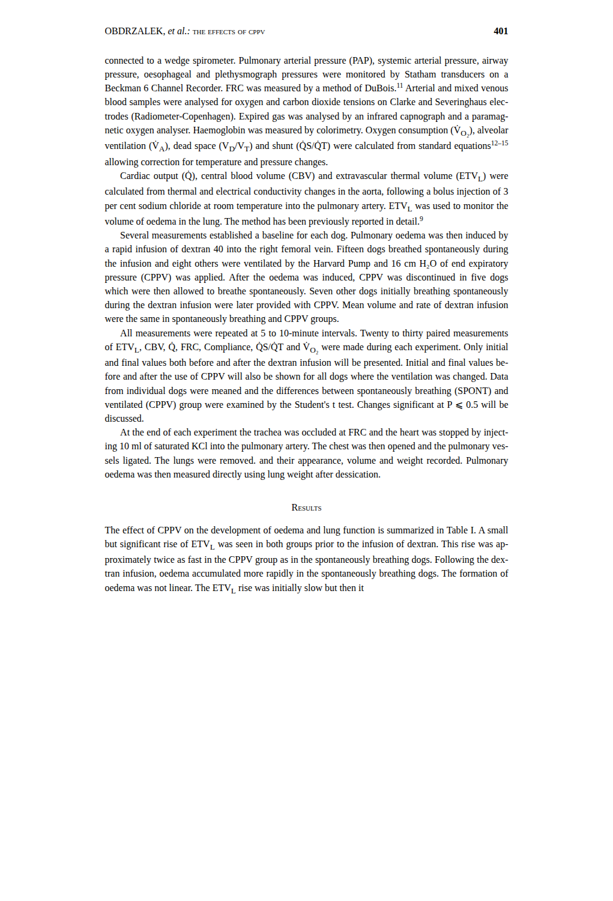OBDRZALEK, et al.: the effects of cppv 401
connected to a wedge spirometer. Pulmonary arterial pressure (PAP), systemic arterial pressure, airway pressure, oesophageal and plethysmograph pressures were monitored by Statham transducers on a Beckman 6 Channel Recorder. FRC was measured by a method of DuBois.11 Arterial and mixed venous blood samples were analysed for oxygen and carbon dioxide tensions on Clarke and Severinghaus electrodes (Radiometer-Copenhagen). Expired gas was analysed by an infrared capnograph and a paramagnetic oxygen analyser. Haemoglobin was measured by colorimetry. Oxygen consumption (V̇O₂), alveolar ventilation (V̇A), dead space (VD/VT) and shunt (Q̇S/Q̇T) were calculated from standard equations12–15 allowing correction for temperature and pressure changes.
Cardiac output (Q̇), central blood volume (CBV) and extravascular thermal volume (ETVL) were calculated from thermal and electrical conductivity changes in the aorta, following a bolus injection of 3 per cent sodium chloride at room temperature into the pulmonary artery. ETVL was used to monitor the volume of oedema in the lung. The method has been previously reported in detail.9
Several measurements established a baseline for each dog. Pulmonary oedema was then induced by a rapid infusion of dextran 40 into the right femoral vein. Fifteen dogs breathed spontaneously during the infusion and eight others were ventilated by the Harvard Pump and 16 cm H₂O of end expiratory pressure (CPPV) was applied. After the oedema was induced, CPPV was discontinued in five dogs which were then allowed to breathe spontaneously. Seven other dogs initially breathing spontaneously during the dextran infusion were later provided with CPPV. Mean volume and rate of dextran infusion were the same in spontaneously breathing and CPPV groups.
All measurements were repeated at 5 to 10-minute intervals. Twenty to thirty paired measurements of ETVL, CBV, Q̇, FRC, Compliance, Q̇S/Q̇T and V̇O₂ were made during each experiment. Only initial and final values both before and after the dextran infusion will be presented. Initial and final values before and after the use of CPPV will also be shown for all dogs where the ventilation was changed. Data from individual dogs were meaned and the differences between spontaneously breathing (SPONT) and ventilated (CPPV) group were examined by the Student's t test. Changes significant at P ⩽ 0.5 will be discussed.
At the end of each experiment the trachea was occluded at FRC and the heart was stopped by injecting 10 ml of saturated KCl into the pulmonary artery. The chest was then opened and the pulmonary vessels ligated. The lungs were removed. and their appearance, volume and weight recorded. Pulmonary oedema was then measured directly using lung weight after dessication.
Results
The effect of CPPV on the development of oedema and lung function is summarized in Table I. A small but significant rise of ETVL was seen in both groups prior to the infusion of dextran. This rise was approximately twice as fast in the CPPV group as in the spontaneously breathing dogs. Following the dextran infusion, oedema accumulated more rapidly in the spontaneously breathing dogs. The formation of oedema was not linear. The ETVL rise was initially slow but then it